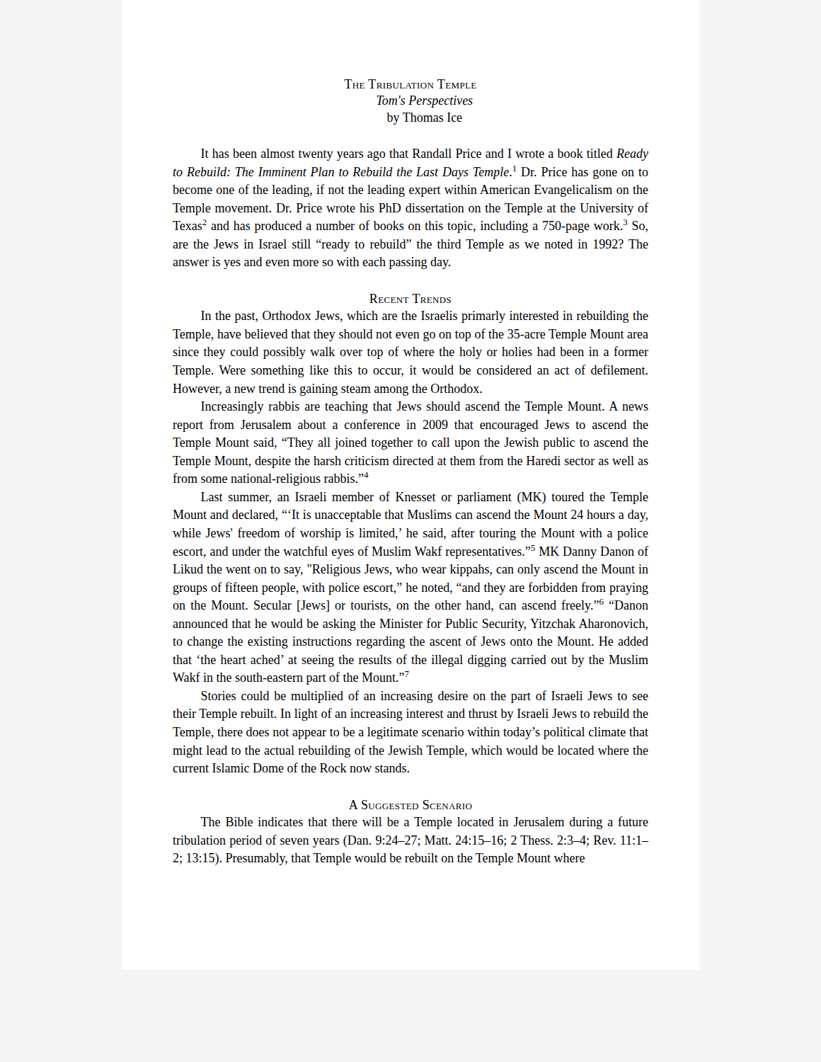The Tribulation Temple
Tom's Perspectives
by Thomas Ice
It has been almost twenty years ago that Randall Price and I wrote a book titled Ready to Rebuild: The Imminent Plan to Rebuild the Last Days Temple.1 Dr. Price has gone on to become one of the leading, if not the leading expert within American Evangelicalism on the Temple movement. Dr. Price wrote his PhD dissertation on the Temple at the University of Texas2 and has produced a number of books on this topic, including a 750-page work.3 So, are the Jews in Israel still “ready to rebuild” the third Temple as we noted in 1992? The answer is yes and even more so with each passing day.
Recent Trends
In the past, Orthodox Jews, which are the Israelis primarly interested in rebuilding the Temple, have believed that they should not even go on top of the 35-acre Temple Mount area since they could possibly walk over top of where the holy or holies had been in a former Temple. Were something like this to occur, it would be considered an act of defilement. However, a new trend is gaining steam among the Orthodox.
Increasingly rabbis are teaching that Jews should ascend the Temple Mount. A news report from Jerusalem about a conference in 2009 that encouraged Jews to ascend the Temple Mount said, “They all joined together to call upon the Jewish public to ascend the Temple Mount, despite the harsh criticism directed at them from the Haredi sector as well as from some national-religious rabbis.”4
Last summer, an Israeli member of Knesset or parliament (MK) toured the Temple Mount and declared, “‘It is unacceptable that Muslims can ascend the Mount 24 hours a day, while Jews' freedom of worship is limited,’ he said, after touring the Mount with a police escort, and under the watchful eyes of Muslim Wakf representatives.”5 MK Danny Danon of Likud the went on to say, "Religious Jews, who wear kippahs, can only ascend the Mount in groups of fifteen people, with police escort,” he noted, “and they are forbidden from praying on the Mount. Secular [Jews] or tourists, on the other hand, can ascend freely.”6 “Danon announced that he would be asking the Minister for Public Security, Yitzchak Aharonovich, to change the existing instructions regarding the ascent of Jews onto the Mount. He added that ‘the heart ached’ at seeing the results of the illegal digging carried out by the Muslim Wakf in the south-eastern part of the Mount.”7
Stories could be multiplied of an increasing desire on the part of Israeli Jews to see their Temple rebuilt. In light of an increasing interest and thrust by Israeli Jews to rebuild the Temple, there does not appear to be a legitimate scenario within today’s political climate that might lead to the actual rebuilding of the Jewish Temple, which would be located where the current Islamic Dome of the Rock now stands.
A Suggested Scenario
The Bible indicates that there will be a Temple located in Jerusalem during a future tribulation period of seven years (Dan. 9:24–27; Matt. 24:15–16; 2 Thess. 2:3–4; Rev. 11:1–2; 13:15). Presumably, that Temple would be rebuilt on the Temple Mount where